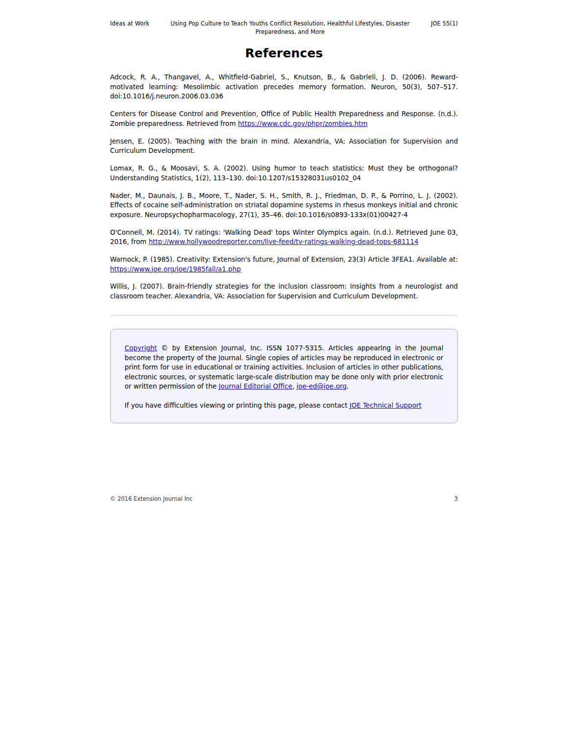Ideas at Work Using Pop Culture to Teach Youths Conflict Resolution, Healthful Lifestyles, Disaster Preparedness, and More JOE 55(1)
References
Adcock, R. A., Thangavel, A., Whitfield-Gabriel, S., Knutson, B., & Gabrieli, J. D. (2006). Reward-motivated learning: Mesolimbic activation precedes memory formation. Neuron, 50(3), 507–517. doi:10.1016/j.neuron.2006.03.036
Centers for Disease Control and Prevention, Office of Public Health Preparedness and Response. (n.d.). Zombie preparedness. Retrieved from https://www.cdc.gov/phpr/zombies.htm
Jensen, E. (2005). Teaching with the brain in mind. Alexandria, VA: Association for Supervision and Curriculum Development.
Lomax, R. G., & Moosavi, S. A. (2002). Using humor to teach statistics: Must they be orthogonal? Understanding Statistics, 1(2), 113–130. doi:10.1207/s15328031us0102_04
Nader, M., Daunais, J. B., Moore, T., Nader, S. H., Smith, R. J., Friedman, D. P., & Porrino, L. J. (2002). Effects of cocaine self-administration on striatal dopamine systems in rhesus monkeys initial and chronic exposure. Neuropsychopharmacology, 27(1), 35–46. doi:10.1016/s0893-133x(01)00427-4
O'Connell, M. (2014). TV ratings: 'Walking Dead' tops Winter Olympics again. (n.d.). Retrieved June 03, 2016, from http://www.hollywoodreporter.com/live-feed/tv-ratings-walking-dead-tops-681114
Warnock, P. (1985). Creativity: Extension's future, Journal of Extension, 23(3) Article 3FEA1. Available at: https://www.joe.org/joe/1985fall/a1.php
Willis, J. (2007). Brain-friendly strategies for the inclusion classroom: Insights from a neurologist and classroom teacher. Alexandria, VA: Association for Supervision and Curriculum Development.
Copyright © by Extension Journal, Inc. ISSN 1077-5315. Articles appearing in the Journal become the property of the Journal. Single copies of articles may be reproduced in electronic or print form for use in educational or training activities. Inclusion of articles in other publications, electronic sources, or systematic large-scale distribution may be done only with prior electronic or written permission of the Journal Editorial Office, joe-ed@joe.org.
If you have difficulties viewing or printing this page, please contact JOE Technical Support
© 2016 Extension Journal Inc 3